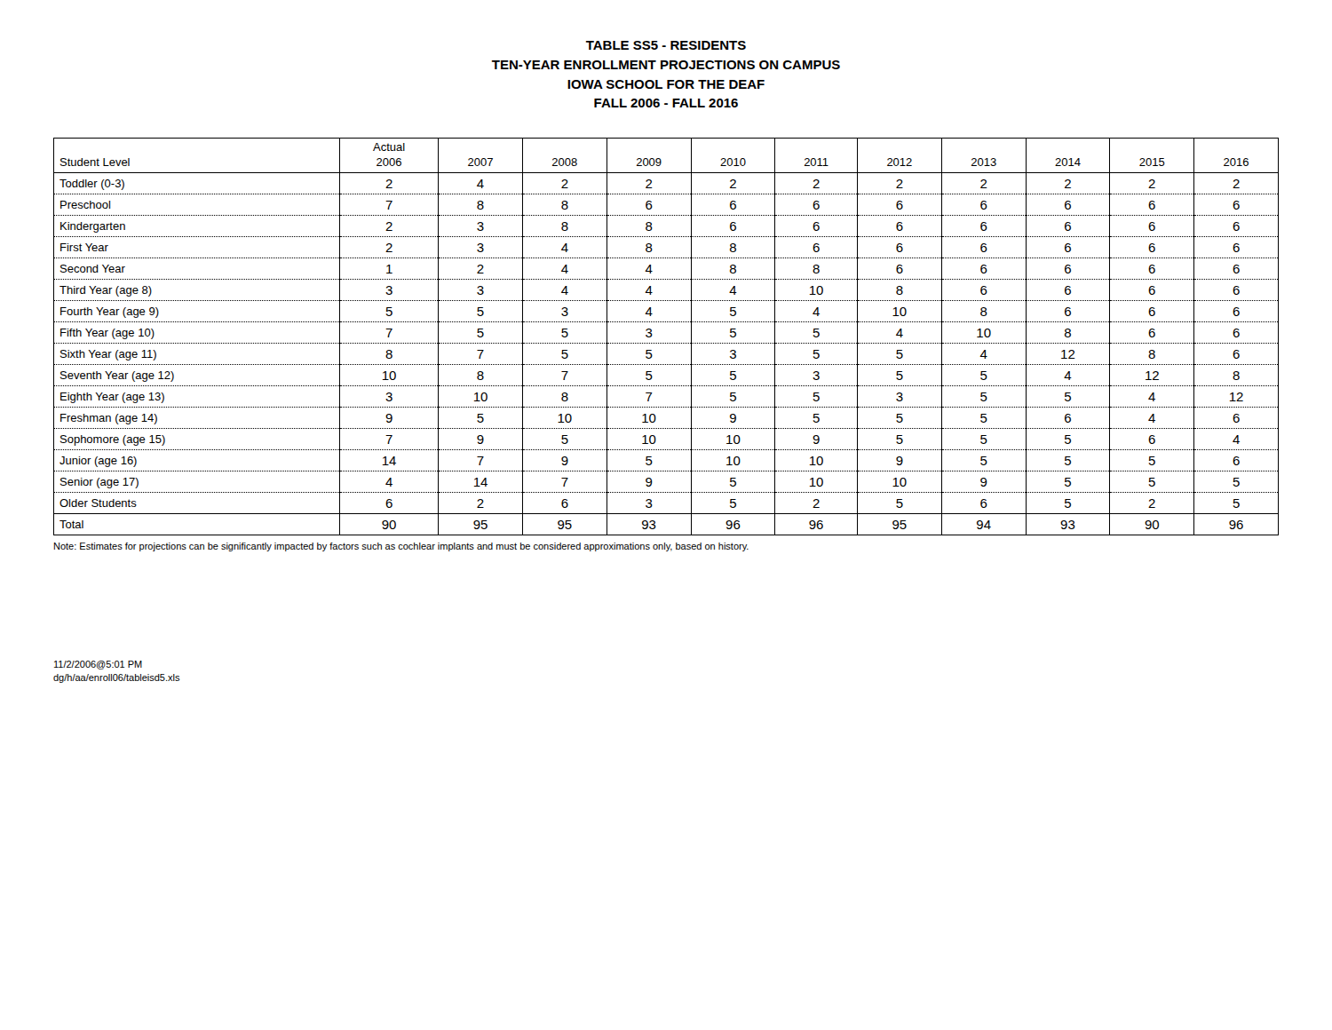TABLE SS5 - RESIDENTS
TEN-YEAR ENROLLMENT PROJECTIONS ON CAMPUS
IOWA SCHOOL FOR THE DEAF
FALL 2006 - FALL 2016
| Student Level | Actual 2006 | 2007 | 2008 | 2009 | 2010 | 2011 | 2012 | 2013 | 2014 | 2015 | 2016 |
| --- | --- | --- | --- | --- | --- | --- | --- | --- | --- | --- | --- |
| Toddler (0-3) | 2 | 4 | 2 | 2 | 2 | 2 | 2 | 2 | 2 | 2 | 2 |
| Preschool | 7 | 8 | 8 | 6 | 6 | 6 | 6 | 6 | 6 | 6 | 6 |
| Kindergarten | 2 | 3 | 8 | 8 | 6 | 6 | 6 | 6 | 6 | 6 | 6 |
| First Year | 2 | 3 | 4 | 8 | 8 | 6 | 6 | 6 | 6 | 6 | 6 |
| Second Year | 1 | 2 | 4 | 4 | 8 | 8 | 6 | 6 | 6 | 6 | 6 |
| Third Year (age 8) | 3 | 3 | 4 | 4 | 4 | 10 | 8 | 6 | 6 | 6 | 6 |
| Fourth Year (age 9) | 5 | 5 | 3 | 4 | 5 | 4 | 10 | 8 | 6 | 6 | 6 |
| Fifth Year (age 10) | 7 | 5 | 5 | 3 | 5 | 5 | 4 | 10 | 8 | 6 | 6 |
| Sixth Year (age 11) | 8 | 7 | 5 | 5 | 3 | 5 | 5 | 4 | 12 | 8 | 6 |
| Seventh Year (age 12) | 10 | 8 | 7 | 5 | 5 | 3 | 5 | 5 | 4 | 12 | 8 |
| Eighth Year (age 13) | 3 | 10 | 8 | 7 | 5 | 5 | 3 | 5 | 5 | 4 | 12 |
| Freshman (age 14) | 9 | 5 | 10 | 10 | 9 | 5 | 5 | 5 | 6 | 4 | 6 |
| Sophomore (age 15) | 7 | 9 | 5 | 10 | 10 | 9 | 5 | 5 | 5 | 6 | 4 |
| Junior (age 16) | 14 | 7 | 9 | 5 | 10 | 10 | 9 | 5 | 5 | 5 | 6 |
| Senior (age 17) | 4 | 14 | 7 | 9 | 5 | 10 | 10 | 9 | 5 | 5 | 5 |
| Older Students | 6 | 2 | 6 | 3 | 5 | 2 | 5 | 6 | 5 | 2 | 5 |
| Total | 90 | 95 | 95 | 93 | 96 | 96 | 95 | 94 | 93 | 90 | 96 |
Note: Estimates for projections can be significantly impacted by factors such as cochlear implants and must be considered approximations only, based on history.
11/2/2006@5:01 PM
dg/h/aa/enroll06/tableisd5.xls